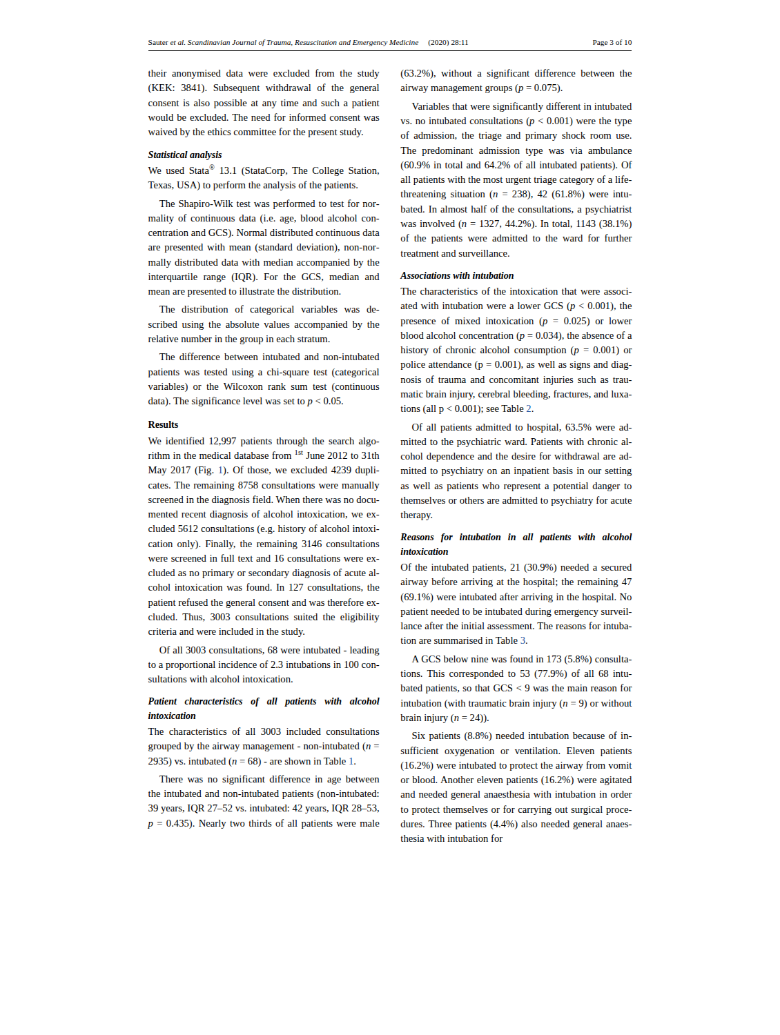Sauter et al. Scandinavian Journal of Trauma, Resuscitation and Emergency Medicine (2020) 28:11
Page 3 of 10
their anonymised data were excluded from the study (KEK: 3841). Subsequent withdrawal of the general consent is also possible at any time and such a patient would be excluded. The need for informed consent was waived by the ethics committee for the present study.
Statistical analysis
We used Stata® 13.1 (StataCorp, The College Station, Texas, USA) to perform the analysis of the patients.
The Shapiro-Wilk test was performed to test for normality of continuous data (i.e. age, blood alcohol concentration and GCS). Normal distributed continuous data are presented with mean (standard deviation), non-normally distributed data with median accompanied by the interquartile range (IQR). For the GCS, median and mean are presented to illustrate the distribution.
The distribution of categorical variables was described using the absolute values accompanied by the relative number in the group in each stratum.
The difference between intubated and non-intubated patients was tested using a chi-square test (categorical variables) or the Wilcoxon rank sum test (continuous data). The significance level was set to p < 0.05.
Results
We identified 12,997 patients through the search algorithm in the medical database from 1st June 2012 to 31th May 2017 (Fig. 1). Of those, we excluded 4239 duplicates. The remaining 8758 consultations were manually screened in the diagnosis field. When there was no documented recent diagnosis of alcohol intoxication, we excluded 5612 consultations (e.g. history of alcohol intoxication only). Finally, the remaining 3146 consultations were screened in full text and 16 consultations were excluded as no primary or secondary diagnosis of acute alcohol intoxication was found. In 127 consultations, the patient refused the general consent and was therefore excluded. Thus, 3003 consultations suited the eligibility criteria and were included in the study.
Of all 3003 consultations, 68 were intubated - leading to a proportional incidence of 2.3 intubations in 100 consultations with alcohol intoxication.
Patient characteristics of all patients with alcohol intoxication
The characteristics of all 3003 included consultations grouped by the airway management - non-intubated (n = 2935) vs. intubated (n = 68) - are shown in Table 1.
There was no significant difference in age between the intubated and non-intubated patients (non-intubated: 39 years, IQR 27–52 vs. intubated: 42 years, IQR 28–53, p = 0.435). Nearly two thirds of all patients were male (63.2%), without a significant difference between the airway management groups (p = 0.075).
Variables that were significantly different in intubated vs. no intubated consultations (p < 0.001) were the type of admission, the triage and primary shock room use. The predominant admission type was via ambulance (60.9% in total and 64.2% of all intubated patients). Of all patients with the most urgent triage category of a life-threatening situation (n = 238), 42 (61.8%) were intubated. In almost half of the consultations, a psychiatrist was involved (n = 1327, 44.2%). In total, 1143 (38.1%) of the patients were admitted to the ward for further treatment and surveillance.
Associations with intubation
The characteristics of the intoxication that were associated with intubation were a lower GCS (p < 0.001), the presence of mixed intoxication (p = 0.025) or lower blood alcohol concentration (p = 0.034), the absence of a history of chronic alcohol consumption (p = 0.001) or police attendance (p = 0.001), as well as signs and diagnosis of trauma and concomitant injuries such as traumatic brain injury, cerebral bleeding, fractures, and luxations (all p < 0.001); see Table 2.
Of all patients admitted to hospital, 63.5% were admitted to the psychiatric ward. Patients with chronic alcohol dependence and the desire for withdrawal are admitted to psychiatry on an inpatient basis in our setting as well as patients who represent a potential danger to themselves or others are admitted to psychiatry for acute therapy.
Reasons for intubation in all patients with alcohol intoxication
Of the intubated patients, 21 (30.9%) needed a secured airway before arriving at the hospital; the remaining 47 (69.1%) were intubated after arriving in the hospital. No patient needed to be intubated during emergency surveillance after the initial assessment. The reasons for intubation are summarised in Table 3.
A GCS below nine was found in 173 (5.8%) consultations. This corresponded to 53 (77.9%) of all 68 intubated patients, so that GCS < 9 was the main reason for intubation (with traumatic brain injury (n = 9) or without brain injury (n = 24)).
Six patients (8.8%) needed intubation because of insufficient oxygenation or ventilation. Eleven patients (16.2%) were intubated to protect the airway from vomit or blood. Another eleven patients (16.2%) were agitated and needed general anaesthesia with intubation in order to protect themselves or for carrying out surgical procedures. Three patients (4.4%) also needed general anaesthesia with intubation for